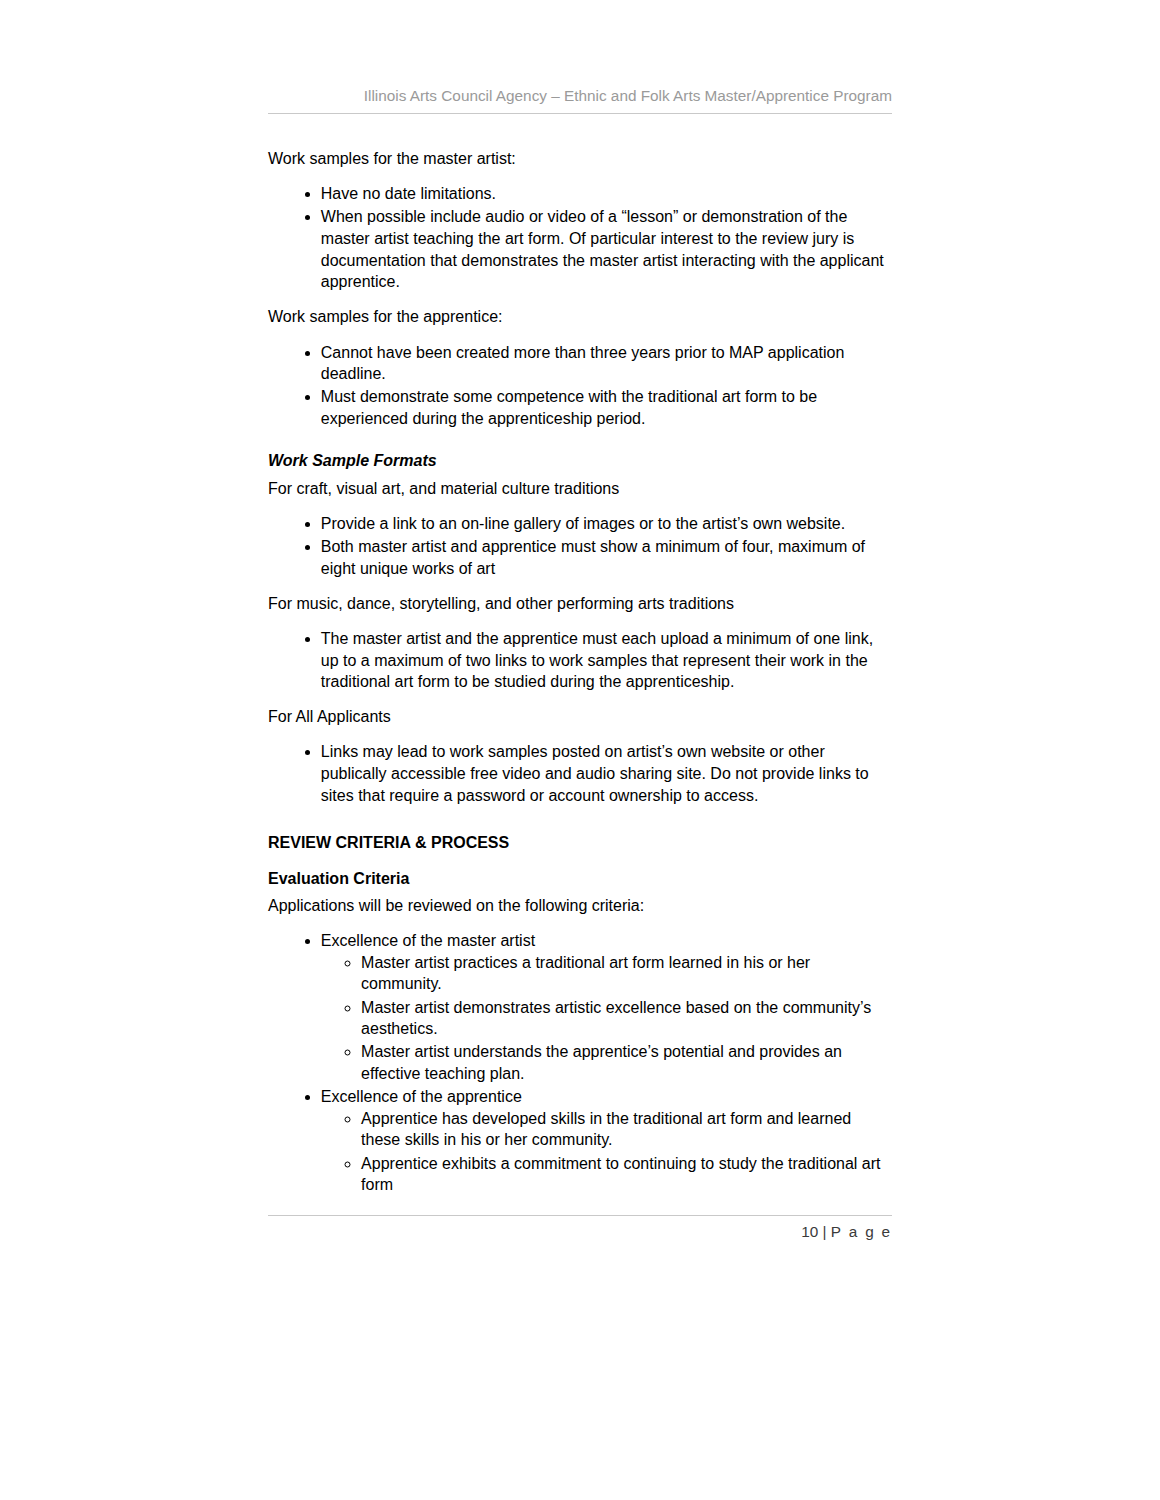Illinois Arts Council Agency – Ethnic and Folk Arts Master/Apprentice Program
Work samples for the master artist:
Have no date limitations.
When possible include audio or video of a “lesson” or demonstration of the master artist teaching the art form. Of particular interest to the review jury is documentation that demonstrates the master artist interacting with the applicant apprentice.
Work samples for the apprentice:
Cannot have been created more than three years prior to MAP application deadline.
Must demonstrate some competence with the traditional art form to be experienced during the apprenticeship period.
Work Sample Formats
For craft, visual art, and material culture traditions
Provide a link to an on-line gallery of images or to the artist’s own website.
Both master artist and apprentice must show a minimum of four, maximum of eight unique works of art
For music, dance, storytelling, and other performing arts traditions
The master artist and the apprentice must each upload a minimum of one link, up to a maximum of two links to work samples that represent their work in the traditional art form to be studied during the apprenticeship.
For All Applicants
Links may lead to work samples posted on artist’s own website or other publically accessible free video and audio sharing site. Do not provide links to sites that require a password or account ownership to access.
REVIEW CRITERIA & PROCESS
Evaluation Criteria
Applications will be reviewed on the following criteria:
Excellence of the master artist
Master artist practices a traditional art form learned in his or her community.
Master artist demonstrates artistic excellence based on the community’s aesthetics.
Master artist understands the apprentice’s potential and provides an effective teaching plan.
Excellence of the apprentice
Apprentice has developed skills in the traditional art form and learned these skills in his or her community.
Apprentice exhibits a commitment to continuing to study the traditional art form
10 | P a g e